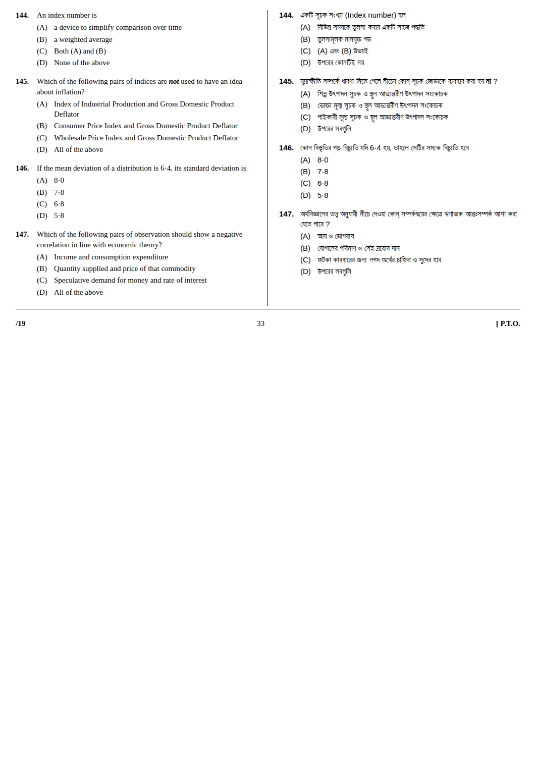144.
An index number is
(A) a device to simplify comparison over time
(B) a weighted average
(C) Both (A) and (B)
(D) None of the above
145.
Which of the following pairs of indices are not used to have an idea about inflation?
(A) Index of Industrial Production and Gross Domestic Product Deflator
(B) Consumer Price Index and Gross Domestic Product Deflator
(C) Wholesale Price Index and Gross Domestic Product Deflator
(D) All of the above
146.
If the mean deviation of a distribution is 6·4, its standard deviation is
(A) 8·0
(B) 7·8
(C) 6·8
(D) 5·8
147.
Which of the following pairs of observation should show a negative correlation in line with economic theory?
(A) Income and consumption expenditure
(B) Quantity supplied and price of that commodity
(C) Speculative demand for money and rate of interest
(D) All of the above
144.
একটি সূচক সংখ্যা (Index number) হল
(A) বিভিন্ন সময়কে তুলনা করার একটি সহজ পদ্ধতি
(B) তুলনামূলক মানযুক্ত গড়
(C)(A) এবং (B) উভয়ই
(D) উপরের কোনটিই নয়
145.
মুদ্রাস্ফীতি সম্পর্কে ধারণা নিতে গেলে নীচের কোন্ সূচক জোড়াকে ব্যবহার করা হয় না ?
(A) শিল্প উৎপাদন সূচক ও স্থূল আভ্যন্তরীণ উৎপাদন সংকোচক
(B) ভোক্তা মূল্য সূচক ও স্থূল আভ্যন্তরীণ উৎপাদন সংকোচক
(C) পাইকারী মূল্য সূচক ও স্থূল আভ্যন্তরীণ উৎপাদন সংকোচক
(D) উপরের সবগুলি
146.
কোন বিস্তৃতির গড় বিচ্যুতি যদি 6·4 হয়, তাহলে সেটির সম্যক বিচ্যুতি হবে
(A) 8·0
(B) 7·8
(C) 6·8
(D) 5·8
147.
অর্থবিজ্ঞানের তত্ত্ব অনুযায়ী নীচে দেওয়া কোন্ সম্পর্কদ্বয়ের ক্ষেত্রে ঋণাত্মক আন্তঃসম্পর্ক আশা করা যেতে পারে ?
(A) আয় ও ভোগব্যয়
(B) যোগানের পরিমাণ ও সেই দ্রব্যের দাম
(C) ফটকা কারবারের জন্য নগদ অর্থের চাহিদা ও সুদের হার
(D) উপরের সবগুলি
/19
33
[ P.T.O.